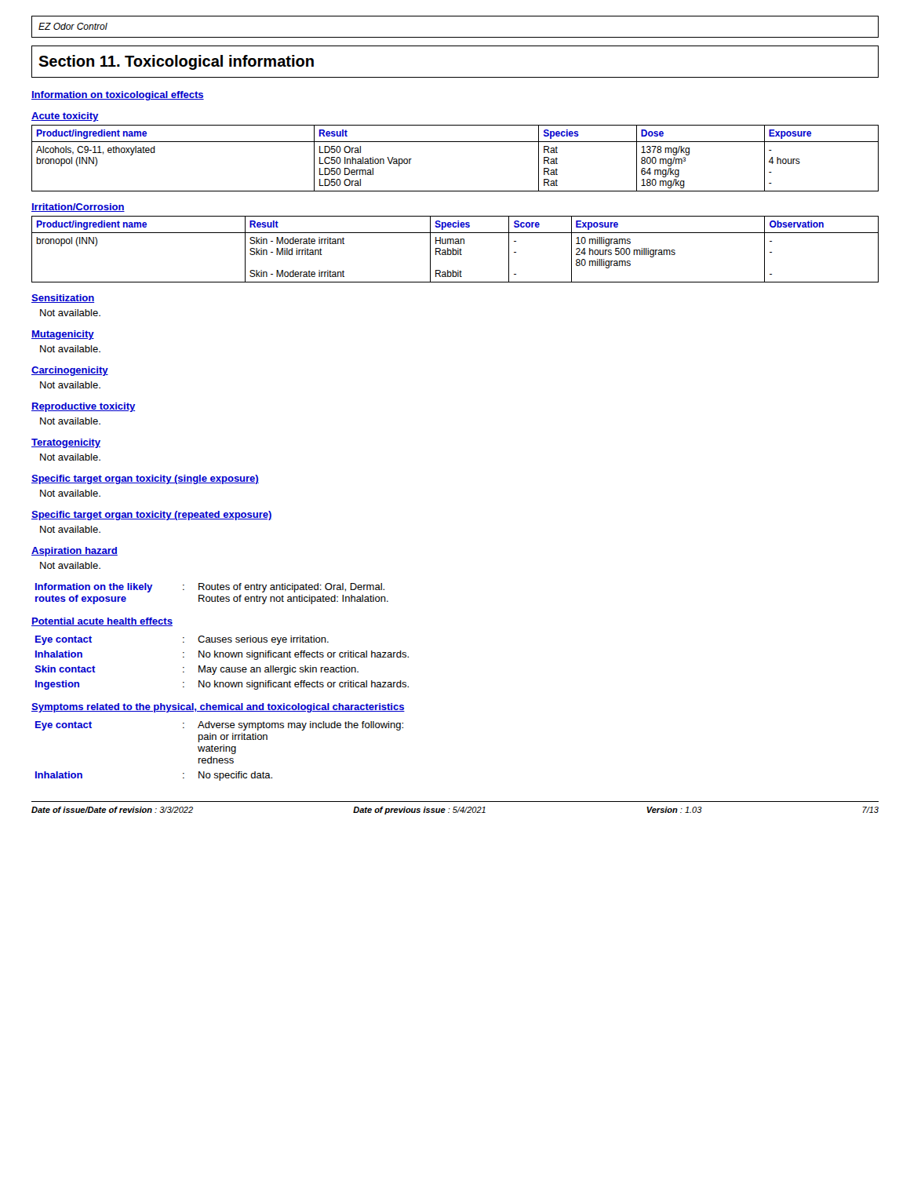EZ Odor Control
Section 11. Toxicological information
Information on toxicological effects
Acute toxicity
| Product/ingredient name | Result | Species | Dose | Exposure |
| --- | --- | --- | --- | --- |
| Alcohols, C9-11, ethoxylated bronopol (INN) | LD50 Oral LC50 Inhalation Vapor LD50 Dermal LD50 Oral | Rat Rat Rat Rat | 1378 mg/kg 800 mg/m³ 64 mg/kg 180 mg/kg | - 4 hours - - |
Irritation/Corrosion
| Product/ingredient name | Result | Species | Score | Exposure | Observation |
| --- | --- | --- | --- | --- | --- |
| bronopol (INN) | Skin - Moderate irritant Skin - Mild irritant Skin - Moderate irritant | Human Rabbit Rabbit | - - - | 10 milligrams 24 hours 500 milligrams 80 milligrams | - - - |
Sensitization
Not available.
Mutagenicity
Not available.
Carcinogenicity
Not available.
Reproductive toxicity
Not available.
Teratogenicity
Not available.
Specific target organ toxicity (single exposure)
Not available.
Specific target organ toxicity (repeated exposure)
Not available.
Aspiration hazard
Not available.
| Information on the likely routes of exposure | : | Routes of entry anticipated: Oral, Dermal. Routes of entry not anticipated: Inhalation. |
Potential acute health effects
| Eye contact | : | Causes serious eye irritation. |
| Inhalation | : | No known significant effects or critical hazards. |
| Skin contact | : | May cause an allergic skin reaction. |
| Ingestion | : | No known significant effects or critical hazards. |
Symptoms related to the physical, chemical and toxicological characteristics
| Eye contact | : | Adverse symptoms may include the following: pain or irritation watering redness |
| Inhalation | : | No specific data. |
Date of issue/Date of revision : 3/3/2022 Date of previous issue : 5/4/2021 Version : 1.03 7/13